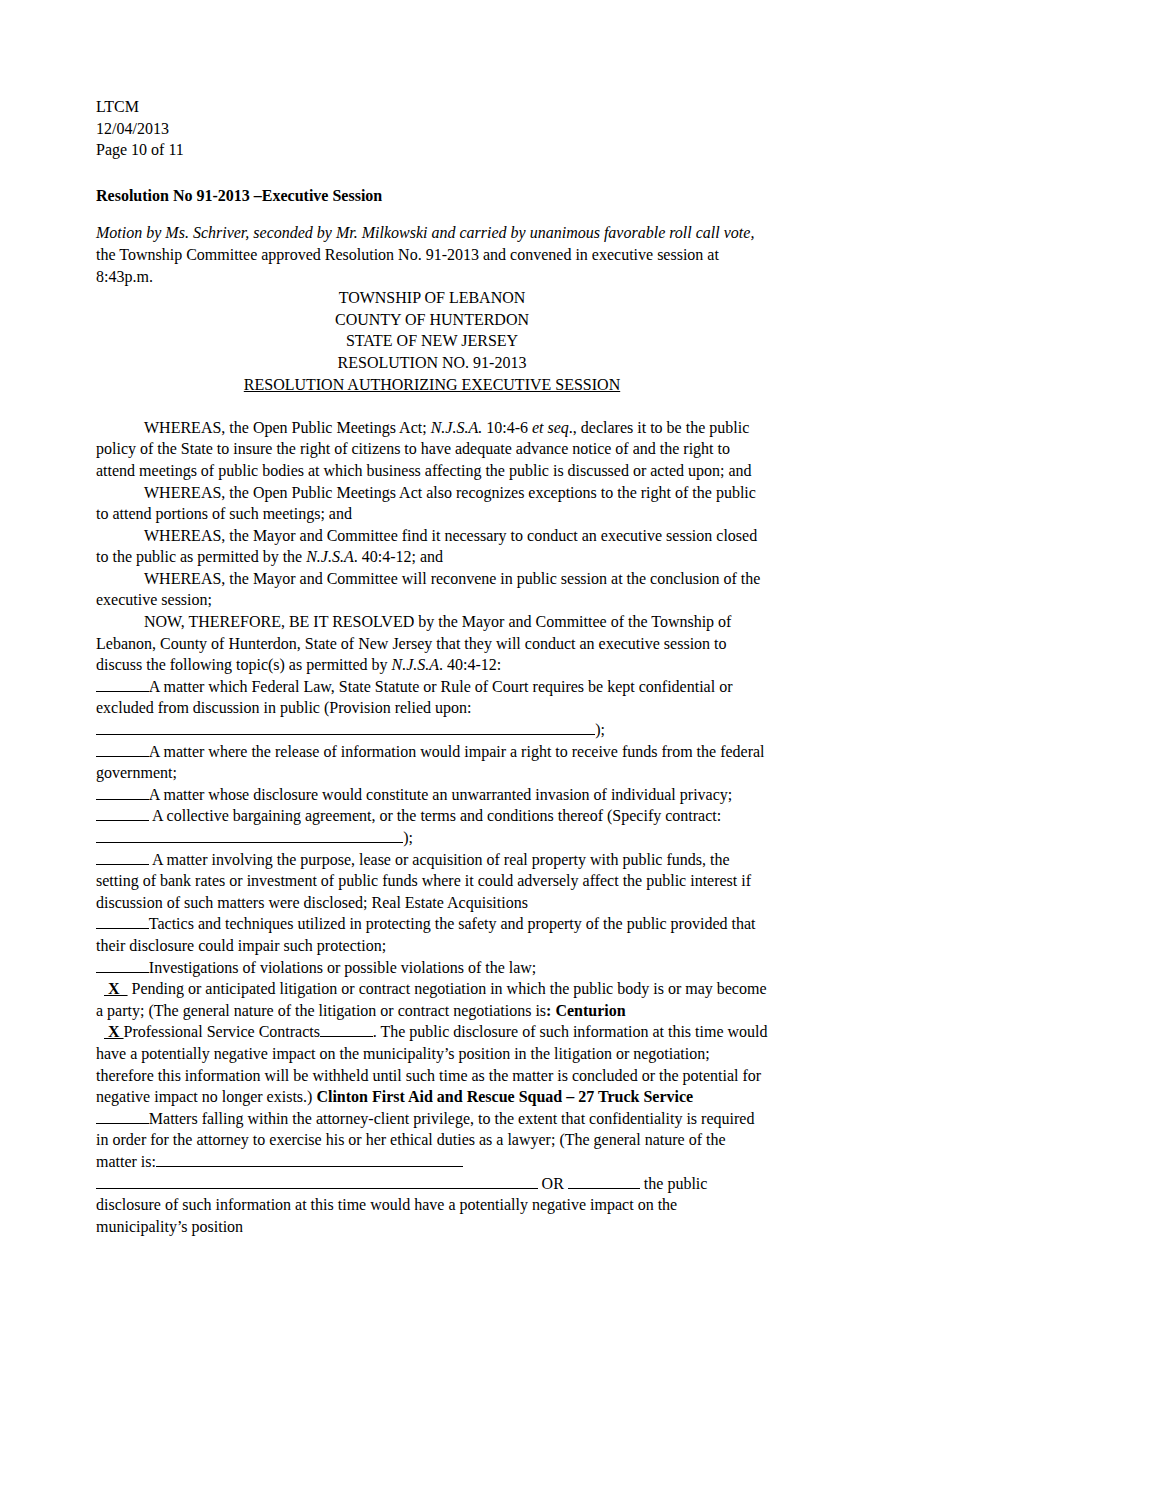LTCM
12/04/2013
Page 10 of 11
Resolution No 91-2013 –Executive Session
Motion by Ms. Schriver, seconded by Mr. Milkowski and carried by unanimous favorable roll call vote, the Township Committee approved Resolution No. 91-2013 and convened in executive session at 8:43p.m.
TOWNSHIP OF LEBANON
COUNTY OF HUNTERDON
STATE OF NEW JERSEY
RESOLUTION NO. 91-2013
RESOLUTION AUTHORIZING EXECUTIVE SESSION
WHEREAS, the Open Public Meetings Act; N.J.S.A. 10:4-6 et seq., declares it to be the public policy of the State to insure the right of citizens to have adequate advance notice of and the right to attend meetings of public bodies at which business affecting the public is discussed or acted upon; and
WHEREAS, the Open Public Meetings Act also recognizes exceptions to the right of the public to attend portions of such meetings; and
WHEREAS, the Mayor and Committee find it necessary to conduct an executive session closed to the public as permitted by the N.J.S.A. 40:4-12; and
WHEREAS, the Mayor and Committee will reconvene in public session at the conclusion of the executive session;
NOW, THEREFORE, BE IT RESOLVED by the Mayor and Committee of the Township of Lebanon, County of Hunterdon, State of New Jersey that they will conduct an executive session to discuss the following topic(s) as permitted by N.J.S.A. 40:4-12:
A matter which Federal Law, State Statute or Rule of Court requires be kept confidential or excluded from discussion in public (Provision relied upon:
);
A matter where the release of information would impair a right to receive funds from the federal government;
A matter whose disclosure would constitute an unwarranted invasion of individual privacy;
A collective bargaining agreement, or the terms and conditions thereof (Specify contract:
);
A matter involving the purpose, lease or acquisition of real property with public funds, the setting of bank rates or investment of public funds where it could adversely affect the public interest if discussion of such matters were disclosed; Real Estate Acquisitions
Tactics and techniques utilized in protecting the safety and property of the public provided that their disclosure could impair such protection;
Investigations of violations or possible violations of the law;
X Pending or anticipated litigation or contract negotiation in which the public body is or may become a party; (The general nature of the litigation or contract negotiations is: Centurion
X Professional Service Contracts . The public disclosure of such information at this time would have a potentially negative impact on the municipality’s position in the litigation or negotiation; therefore this information will be withheld until such time as the matter is concluded or the potential for negative impact no longer exists.) Clinton First Aid and Rescue Squad – 27 Truck Service
Matters falling within the attorney-client privilege, to the extent that confidentiality is required in order for the attorney to exercise his or her ethical duties as a lawyer; (The general nature of the matter is:
OR the public disclosure of such information at this time would have a potentially negative impact on the municipality’s position